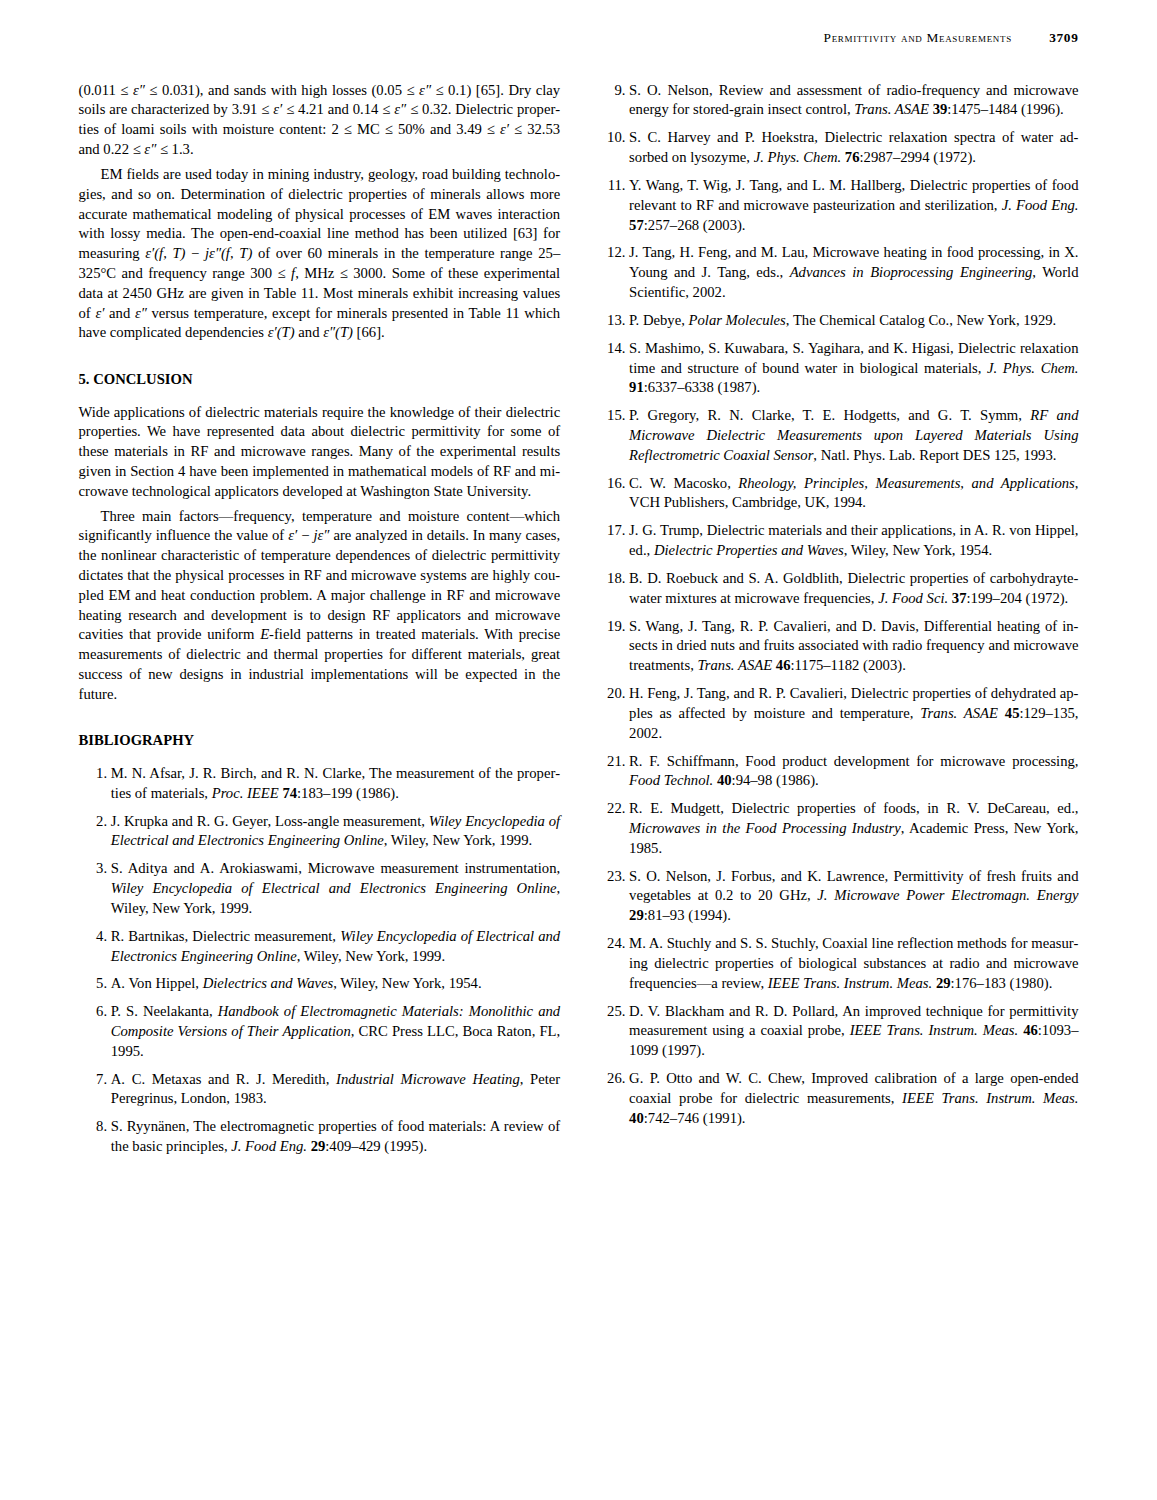Permittivity and Measurements 3709
(0.011 ≤ ε″ ≤ 0.031), and sands with high losses (0.05 ≤ ε″ ≤ 0.1) [65]. Dry clay soils are characterized by 3.91 ≤ ε′ ≤ 4.21 and 0.14 ≤ ε″ ≤ 0.32. Dielectric properties of loami soils with moisture content: 2 ≤ MC ≤ 50% and 3.49 ≤ ε′ ≤ 32.53 and 0.22 ≤ ε″ ≤ 1.3.
EM fields are used today in mining industry, geology, road building technologies, and so on. Determination of dielectric properties of minerals allows more accurate mathematical modeling of physical processes of EM waves interaction with lossy media. The open-end-coaxial line method has been utilized [63] for measuring ε′(f, T) − jε″(f, T) of over 60 minerals in the temperature range 25–325°C and frequency range 300 ≤ f, MHz ≤ 3000. Some of these experimental data at 2450 GHz are given in Table 11. Most minerals exhibit increasing values of ε′ and ε″ versus temperature, except for minerals presented in Table 11 which have complicated dependencies ε′(T) and ε″(T) [66].
5. CONCLUSION
Wide applications of dielectric materials require the knowledge of their dielectric properties. We have represented data about dielectric permittivity for some of these materials in RF and microwave ranges. Many of the experimental results given in Section 4 have been implemented in mathematical models of RF and microwave technological applicators developed at Washington State University.
Three main factors—frequency, temperature and moisture content—which significantly influence the value of ε′ − jε″ are analyzed in details. In many cases, the nonlinear characteristic of temperature dependences of dielectric permittivity dictates that the physical processes in RF and microwave systems are highly coupled EM and heat conduction problem. A major challenge in RF and microwave heating research and development is to design RF applicators and microwave cavities that provide uniform E-field patterns in treated materials. With precise measurements of dielectric and thermal properties for different materials, great success of new designs in industrial implementations will be expected in the future.
BIBLIOGRAPHY
M. N. Afsar, J. R. Birch, and R. N. Clarke, The measurement of the properties of materials, Proc. IEEE 74:183–199 (1986).
J. Krupka and R. G. Geyer, Loss-angle measurement, Wiley Encyclopedia of Electrical and Electronics Engineering Online, Wiley, New York, 1999.
S. Aditya and A. Arokiaswami, Microwave measurement instrumentation, Wiley Encyclopedia of Electrical and Electronics Engineering Online, Wiley, New York, 1999.
R. Bartnikas, Dielectric measurement, Wiley Encyclopedia of Electrical and Electronics Engineering Online, Wiley, New York, 1999.
A. Von Hippel, Dielectrics and Waves, Wiley, New York, 1954.
P. S. Neelakanta, Handbook of Electromagnetic Materials: Monolithic and Composite Versions of Their Application, CRC Press LLC, Boca Raton, FL, 1995.
A. C. Metaxas and R. J. Meredith, Industrial Microwave Heating, Peter Peregrinus, London, 1983.
S. Ryynänen, The electromagnetic properties of food materials: A review of the basic principles, J. Food Eng. 29:409–429 (1995).
S. O. Nelson, Review and assessment of radio-frequency and microwave energy for stored-grain insect control, Trans. ASAE 39:1475–1484 (1996).
S. C. Harvey and P. Hoekstra, Dielectric relaxation spectra of water adsorbed on lysozyme, J. Phys. Chem. 76:2987–2994 (1972).
Y. Wang, T. Wig, J. Tang, and L. M. Hallberg, Dielectric properties of food relevant to RF and microwave pasteurization and sterilization, J. Food Eng. 57:257–268 (2003).
J. Tang, H. Feng, and M. Lau, Microwave heating in food processing, in X. Young and J. Tang, eds., Advances in Bioprocessing Engineering, World Scientific, 2002.
P. Debye, Polar Molecules, The Chemical Catalog Co., New York, 1929.
S. Mashimo, S. Kuwabara, S. Yagihara, and K. Higasi, Dielectric relaxation time and structure of bound water in biological materials, J. Phys. Chem. 91:6337–6338 (1987).
P. Gregory, R. N. Clarke, T. E. Hodgetts, and G. T. Symm, RF and Microwave Dielectric Measurements upon Layered Materials Using Reflectrometric Coaxial Sensor, Natl. Phys. Lab. Report DES 125, 1993.
C. W. Macosko, Rheology, Principles, Measurements, and Applications, VCH Publishers, Cambridge, UK, 1994.
J. G. Trump, Dielectric materials and their applications, in A. R. von Hippel, ed., Dielectric Properties and Waves, Wiley, New York, 1954.
B. D. Roebuck and S. A. Goldblith, Dielectric properties of carbohydrayte-water mixtures at microwave frequencies, J. Food Sci. 37:199–204 (1972).
S. Wang, J. Tang, R. P. Cavalieri, and D. Davis, Differential heating of insects in dried nuts and fruits associated with radio frequency and microwave treatments, Trans. ASAE 46:1175–1182 (2003).
H. Feng, J. Tang, and R. P. Cavalieri, Dielectric properties of dehydrated apples as affected by moisture and temperature, Trans. ASAE 45:129–135, 2002.
R. F. Schiffmann, Food product development for microwave processing, Food Technol. 40:94–98 (1986).
R. E. Mudgett, Dielectric properties of foods, in R. V. DeCareau, ed., Microwaves in the Food Processing Industry, Academic Press, New York, 1985.
S. O. Nelson, J. Forbus, and K. Lawrence, Permittivity of fresh fruits and vegetables at 0.2 to 20 GHz, J. Microwave Power Electromagn. Energy 29:81–93 (1994).
M. A. Stuchly and S. S. Stuchly, Coaxial line reflection methods for measuring dielectric properties of biological substances at radio and microwave frequencies—a review, IEEE Trans. Instrum. Meas. 29:176–183 (1980).
D. V. Blackham and R. D. Pollard, An improved technique for permittivity measurement using a coaxial probe, IEEE Trans. Instrum. Meas. 46:1093–1099 (1997).
G. P. Otto and W. C. Chew, Improved calibration of a large open-ended coaxial probe for dielectric measurements, IEEE Trans. Instrum. Meas. 40:742–746 (1991).